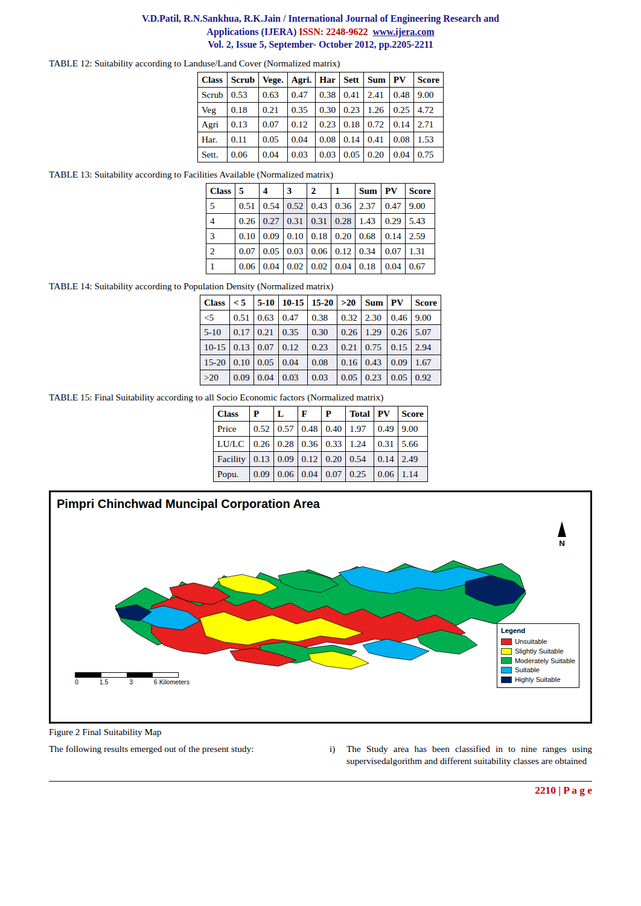V.D.Patil, R.N.Sankhua, R.K.Jain / International Journal of Engineering Research and
Applications (IJERA) ISSN: 2248-9622 www.ijera.com
Vol. 2, Issue 5, September- October 2012, pp.2205-2211
TABLE 12: Suitability according to Landuse/Land Cover (Normalized matrix)
| Class | Scrub | Vege. | Agri. | Har | Sett | Sum | PV | Score |
| --- | --- | --- | --- | --- | --- | --- | --- | --- |
| Scrub | 0.53 | 0.63 | 0.47 | 0.38 | 0.41 | 2.41 | 0.48 | 9.00 |
| Veg | 0.18 | 0.21 | 0.35 | 0.30 | 0.23 | 1.26 | 0.25 | 4.72 |
| Agri | 0.13 | 0.07 | 0.12 | 0.23 | 0.18 | 0.72 | 0.14 | 2.71 |
| Har. | 0.11 | 0.05 | 0.04 | 0.08 | 0.14 | 0.41 | 0.08 | 1.53 |
| Sett. | 0.06 | 0.04 | 0.03 | 0.03 | 0.05 | 0.20 | 0.04 | 0.75 |
TABLE 13: Suitability according to Facilities Available (Normalized matrix)
| Class | 5 | 4 | 3 | 2 | 1 | Sum | PV | Score |
| --- | --- | --- | --- | --- | --- | --- | --- | --- |
| 5 | 0.51 | 0.54 | 0.52 | 0.43 | 0.36 | 2.37 | 0.47 | 9.00 |
| 4 | 0.26 | 0.27 | 0.31 | 0.31 | 0.28 | 1.43 | 0.29 | 5.43 |
| 3 | 0.10 | 0.09 | 0.10 | 0.18 | 0.20 | 0.68 | 0.14 | 2.59 |
| 2 | 0.07 | 0.05 | 0.03 | 0.06 | 0.12 | 0.34 | 0.07 | 1.31 |
| 1 | 0.06 | 0.04 | 0.02 | 0.02 | 0.04 | 0.18 | 0.04 | 0.67 |
TABLE 14: Suitability according to Population Density (Normalized matrix)
| Class | < 5 | 5-10 | 10-15 | 15-20 | >20 | Sum | PV | Score |
| --- | --- | --- | --- | --- | --- | --- | --- | --- |
| <5 | 0.51 | 0.63 | 0.47 | 0.38 | 0.32 | 2.30 | 0.46 | 9.00 |
| 5-10 | 0.17 | 0.21 | 0.35 | 0.30 | 0.26 | 1.29 | 0.26 | 5.07 |
| 10-15 | 0.13 | 0.07 | 0.12 | 0.23 | 0.21 | 0.75 | 0.15 | 2.94 |
| 15-20 | 0.10 | 0.05 | 0.04 | 0.08 | 0.16 | 0.43 | 0.09 | 1.67 |
| >20 | 0.09 | 0.04 | 0.03 | 0.03 | 0.05 | 0.23 | 0.05 | 0.92 |
TABLE 15: Final Suitability according to all Socio Economic factors (Normalized matrix)
| Class | P | L | F | P | Total | PV | Score |
| --- | --- | --- | --- | --- | --- | --- | --- |
| Price | 0.52 | 0.57 | 0.48 | 0.40 | 1.97 | 0.49 | 9.00 |
| LU/LC | 0.26 | 0.28 | 0.36 | 0.33 | 1.24 | 0.31 | 5.66 |
| Facility | 0.13 | 0.09 | 0.12 | 0.20 | 0.54 | 0.14 | 2.49 |
| Popu. | 0.09 | 0.06 | 0.04 | 0.07 | 0.25 | 0.06 | 1.14 |
Pimpri Chinchwad Muncipal Corporation Area
N
Legend
Unsuitable
Slightly Suitable
Moderately Suitable
Suitable
Highly Suitable
0 1.5 3 6 Kilometers
Figure 2 Final Suitability Map
The following results emerged out of the present study:
i)
The Study area has been classified in to nine ranges using supervisedalgorithm and different suitability classes are obtained
2210 | P a g e